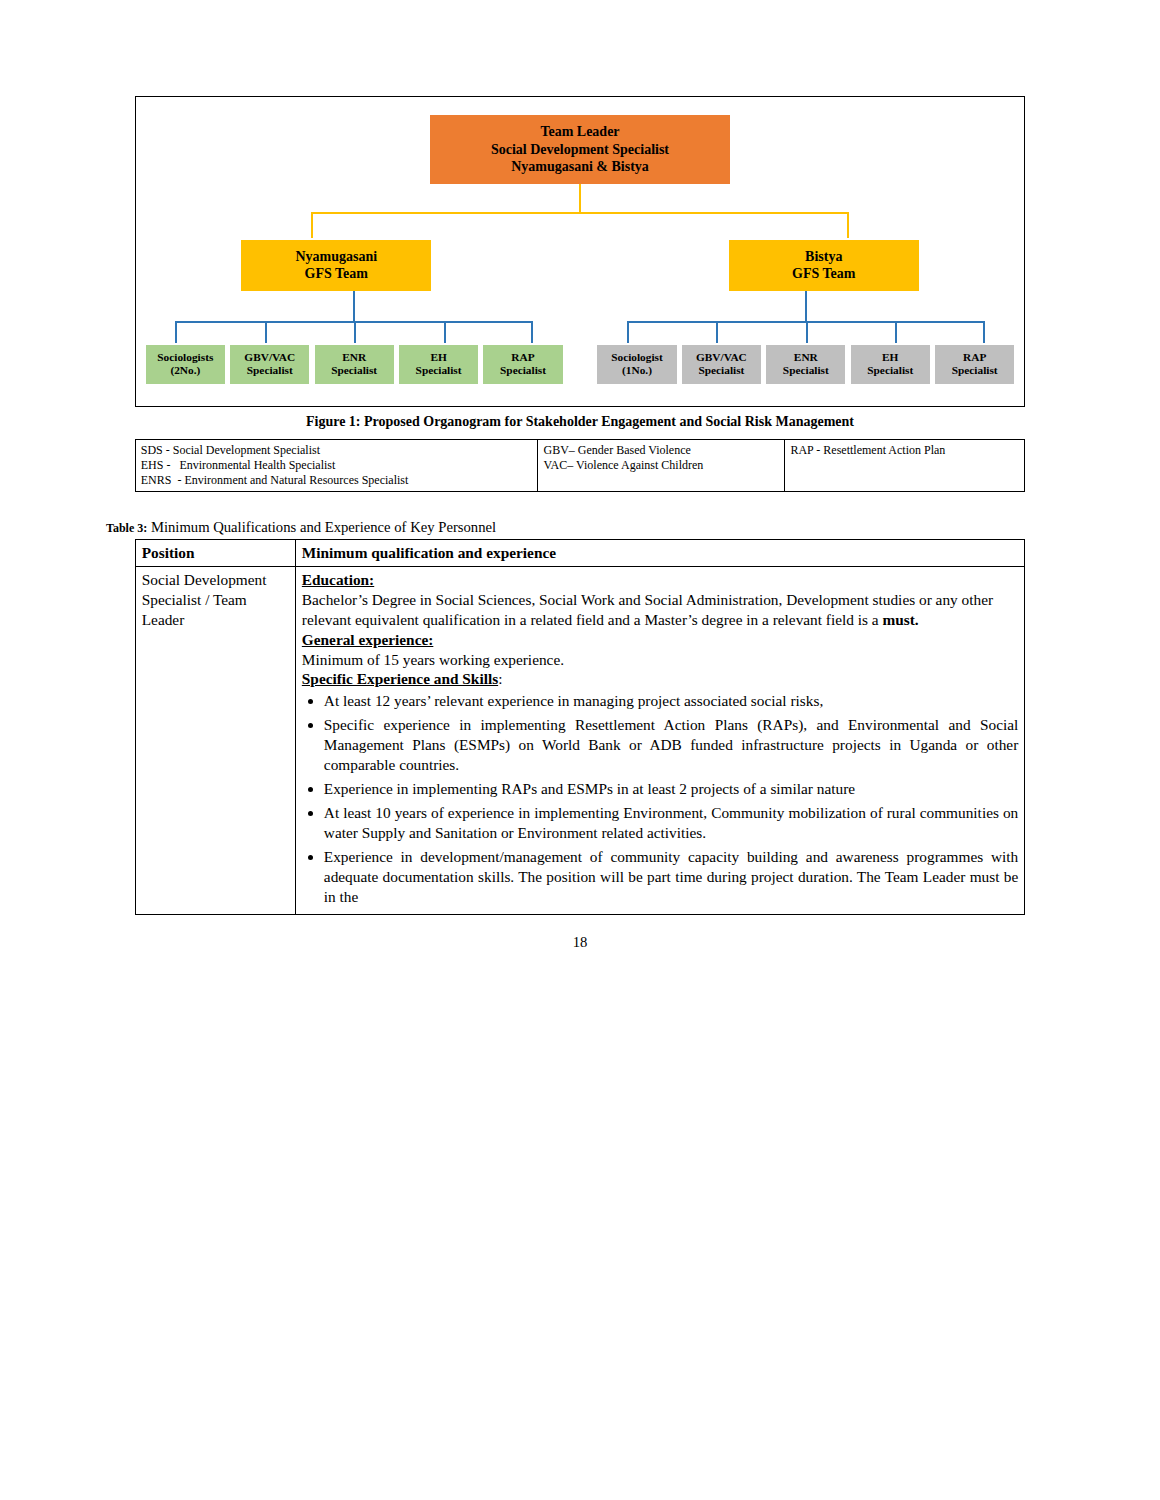Team Leader
Social Development Specialist
Nyamugasani & Bistya
Nyamugasani
GFS Team
Bistya
GFS Team
Sociologists
(2No.)
GBV/VAC
Specialist
ENR
Specialist
EH
Specialist
RAP
Specialist
Sociologist
(1No.)
GBV/VAC
Specialist
ENR
Specialist
EH
Specialist
RAP
Specialist
Figure 1: Proposed Organogram for Stakeholder Engagement and Social Risk Management
| SDS - Social Development Specialist EHS - Environmental Health Specialist ENRS - Environment and Natural Resources Specialist | GBV– Gender Based Violence VAC– Violence Against Children | RAP - Resettlement Action Plan |
Table 3: Minimum Qualifications and Experience of Key Personnel
| Position | Minimum qualification and experience |
| --- | --- |
| Social Development Specialist / Team Leader | Education: Bachelor’s Degree in Social Sciences, Social Work and Social Administration, Development studies or any other relevant equivalent qualification in a related field and a Master’s degree in a relevant field is a must. General experience: Minimum of 15 years working experience. Specific Experience and Skills : At least 12 years’ relevant experience in managing project associated social risks, Specific experience in implementing Resettlement Action Plans (RAPs), and Environmental and Social Management Plans (ESMPs) on World Bank or ADB funded infrastructure projects in Uganda or other comparable countries. Experience in implementing RAPs and ESMPs in at least 2 projects of a similar nature At least 10 years of experience in implementing Environment, Community mobilization of rural communities on water Supply and Sanitation or Environment related activities. Experience in development/management of community capacity building and awareness programmes with adequate documentation skills. The position will be part time during project duration. The Team Leader must be in the |
18